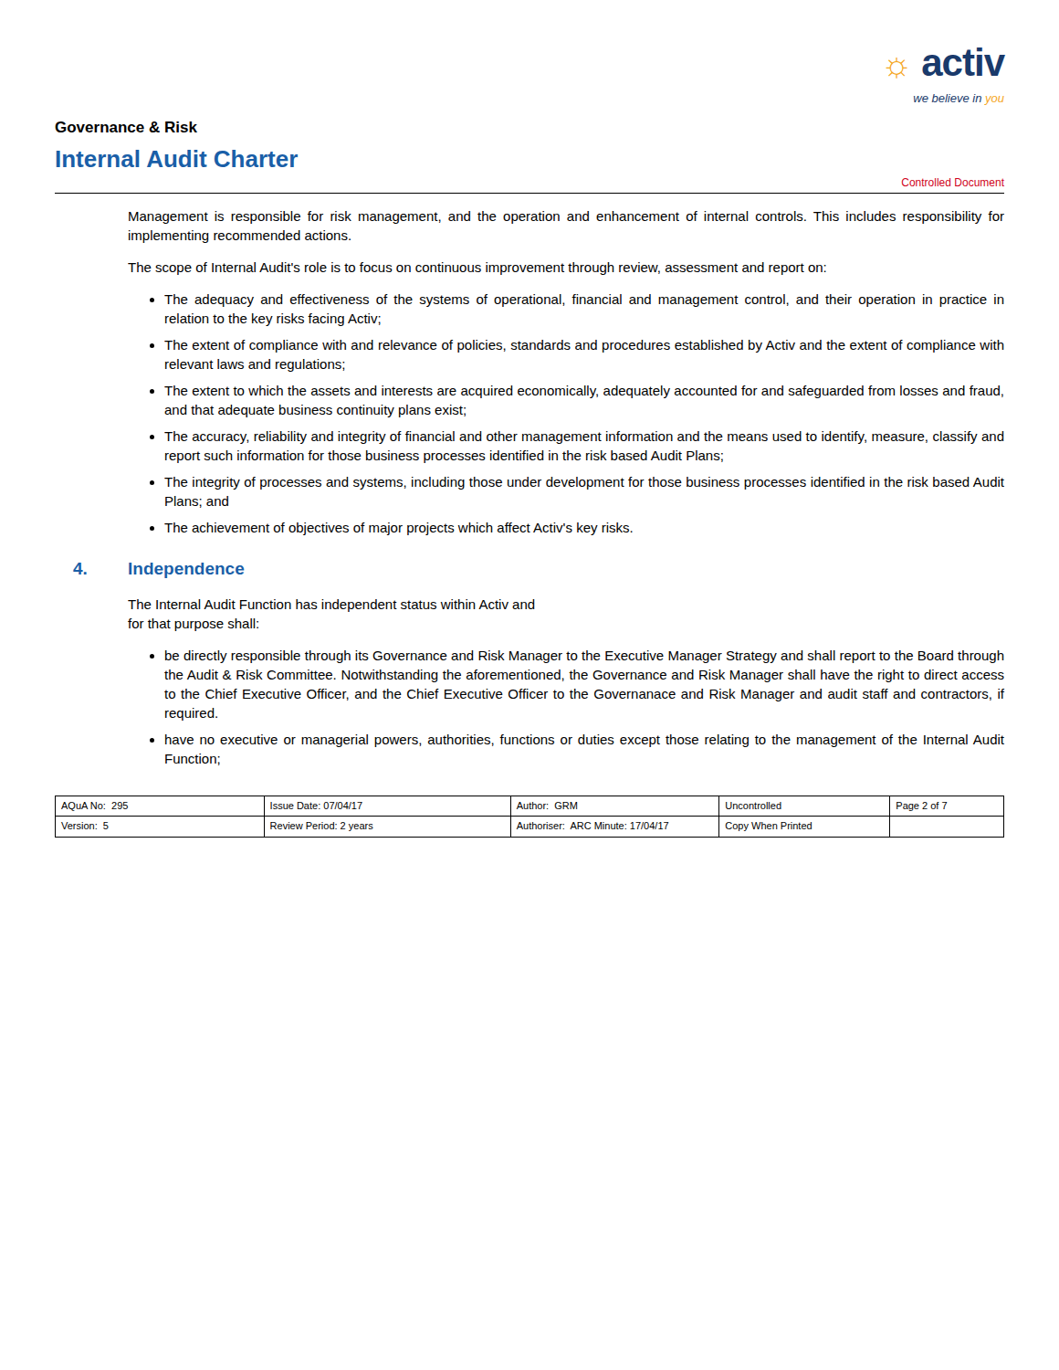☼ activ
we believe in you
Governance & Risk
Internal Audit Charter
Controlled Document
Management is responsible for risk management, and the operation and enhancement of internal controls. This includes responsibility for implementing recommended actions.
The scope of Internal Audit's role is to focus on continuous improvement through review, assessment and report on:
The adequacy and effectiveness of the systems of operational, financial and management control, and their operation in practice in relation to the key risks facing Activ;
The extent of compliance with and relevance of policies, standards and procedures established by Activ and the extent of compliance with relevant laws and regulations;
The extent to which the assets and interests are acquired economically, adequately accounted for and safeguarded from losses and fraud, and that adequate business continuity plans exist;
The accuracy, reliability and integrity of financial and other management information and the means used to identify, measure, classify and report such information for those business processes identified in the risk based Audit Plans;
The integrity of processes and systems, including those under development for those business processes identified in the risk based Audit Plans; and
The achievement of objectives of major projects which affect Activ's key risks.
4. Independence
The Internal Audit Function has independent status within Activ and
for that purpose shall:
be directly responsible through its Governance and Risk Manager to the Executive Manager Strategy and shall report to the Board through the Audit & Risk Committee. Notwithstanding the aforementioned, the Governance and Risk Manager shall have the right to direct access to the Chief Executive Officer, and the Chief Executive Officer to the Governanace and Risk Manager and audit staff and contractors, if required.
have no executive or managerial powers, authorities, functions or duties except those relating to the management of the Internal Audit Function;
| AQuA No: 295 | Issue Date: 07/04/17 | Author: GRM | Uncontrolled | Page 2 of 7 |
| Version: 5 | Review Period: 2 years | Authoriser: ARC Minute: 17/04/17 | Copy When Printed | |